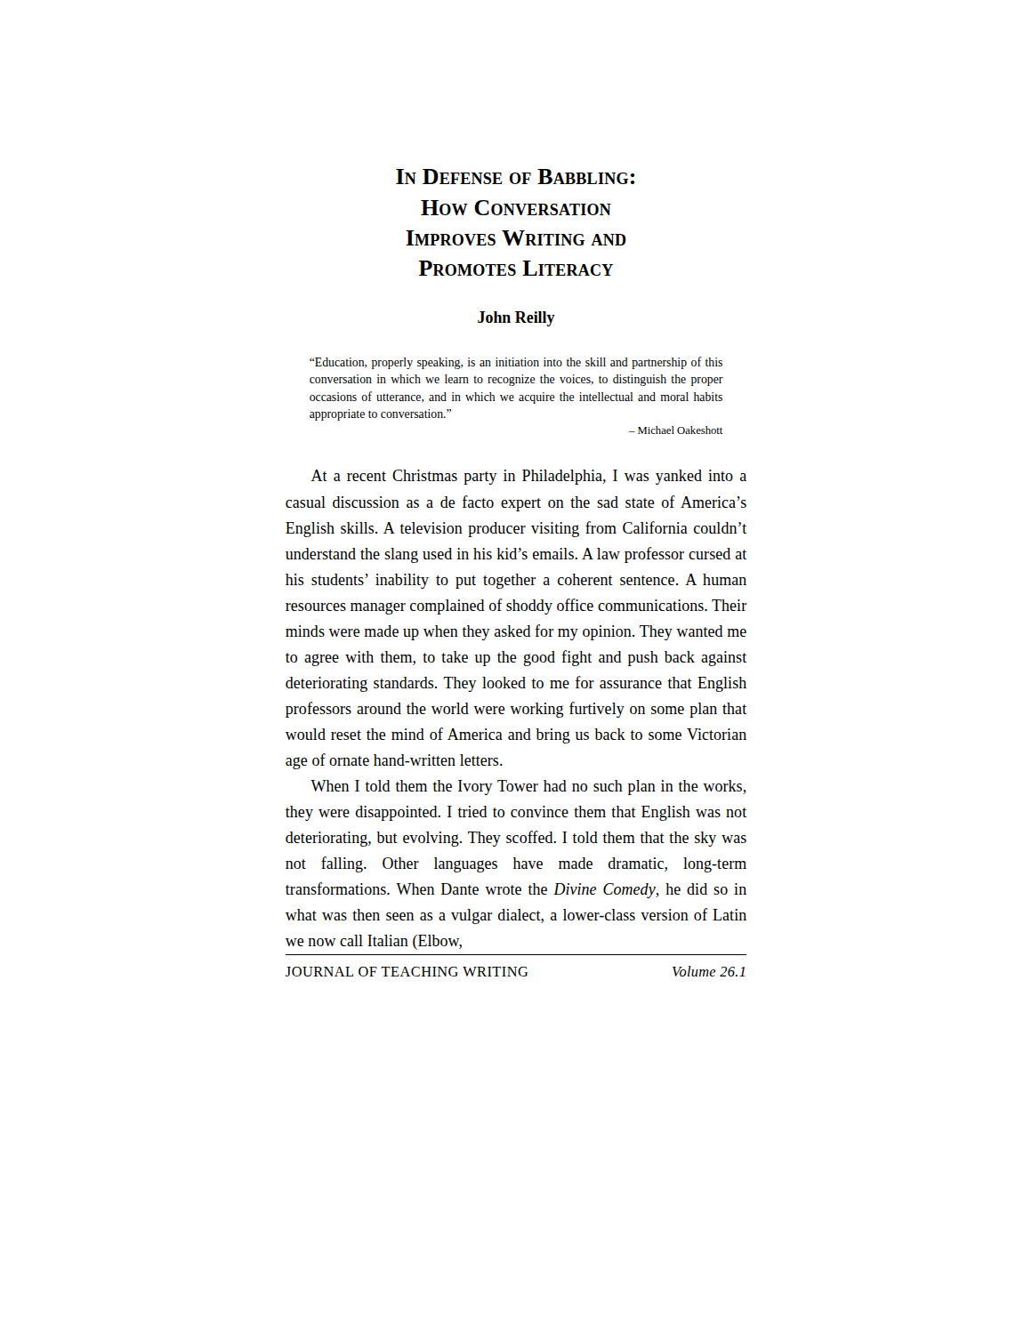In Defense of Babbling: How Conversation Improves Writing and Promotes Literacy
John Reilly
“Education, properly speaking, is an initiation into the skill and partnership of this conversation in which we learn to recognize the voices, to distinguish the proper occasions of utterance, and in which we acquire the intellectual and moral habits appropriate to conversation.”
– Michael Oakeshott
At a recent Christmas party in Philadelphia, I was yanked into a casual discussion as a de facto expert on the sad state of America’s English skills. A television producer visiting from California couldn’t understand the slang used in his kid’s emails. A law professor cursed at his students’ inability to put together a coherent sentence. A human resources manager complained of shoddy office communications. Their minds were made up when they asked for my opinion. They wanted me to agree with them, to take up the good fight and push back against deteriorating standards. They looked to me for assurance that English professors around the world were working furtively on some plan that would reset the mind of America and bring us back to some Victorian age of ornate hand-written letters.
When I told them the Ivory Tower had no such plan in the works, they were disappointed. I tried to convince them that English was not deteriorating, but evolving. They scoffed. I told them that the sky was not falling. Other languages have made dramatic, long-term transformations. When Dante wrote the Divine Comedy, he did so in what was then seen as a vulgar dialect, a lower-class version of Latin we now call Italian (Elbow,
Journal of Teaching Writing Volume 26.1